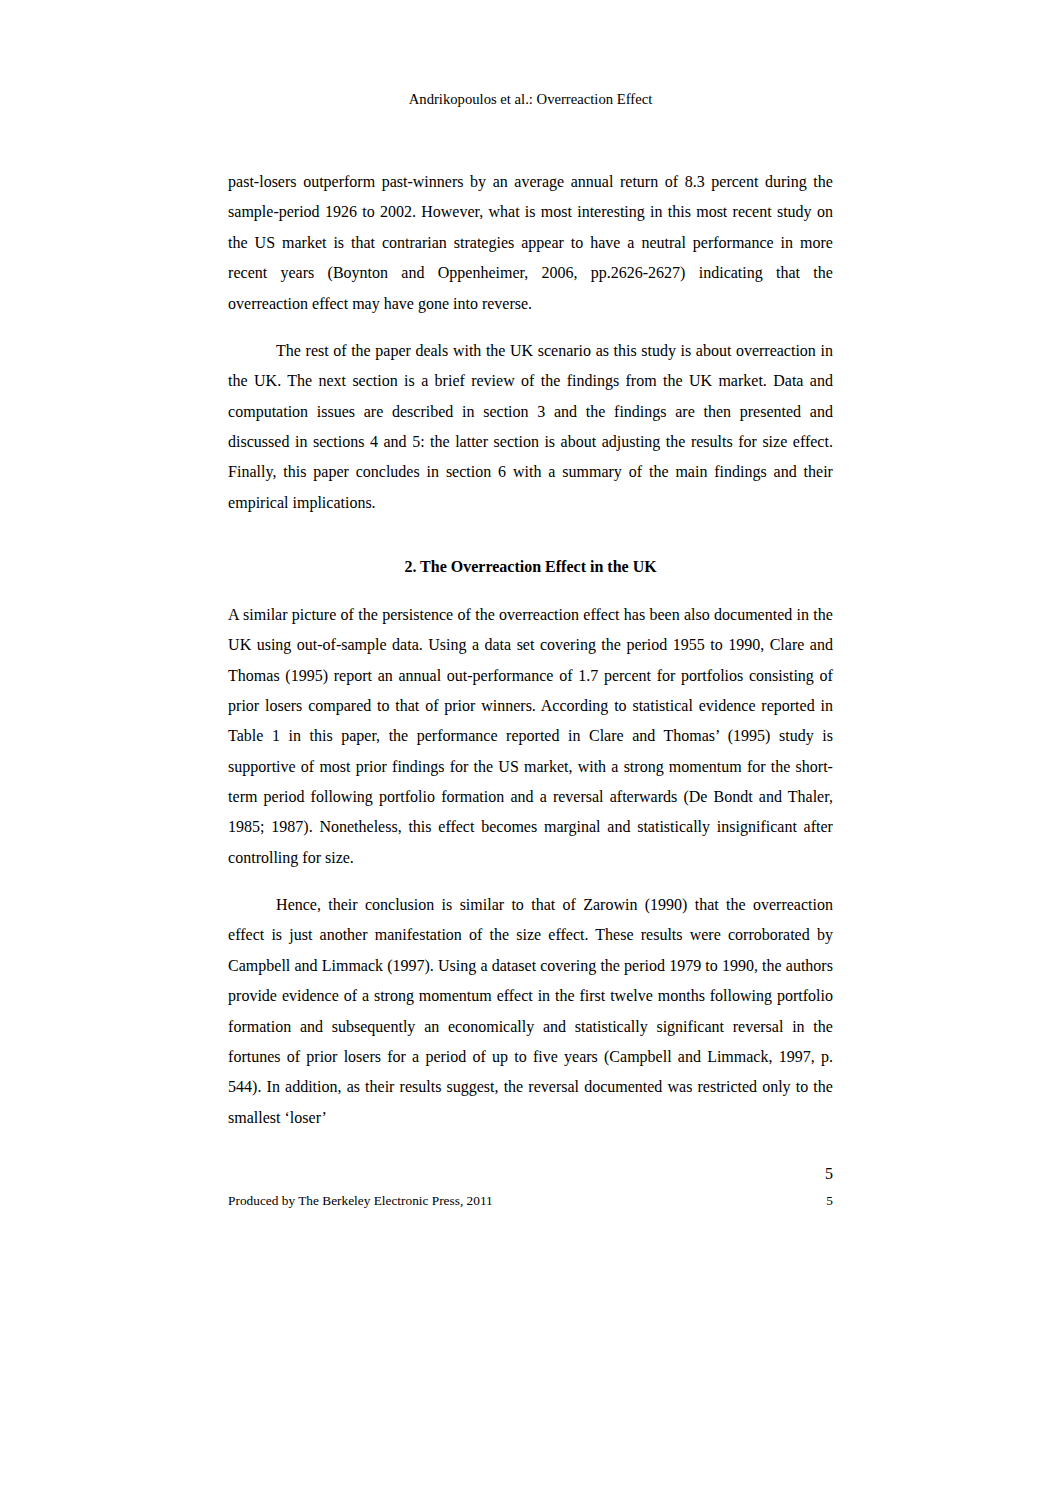Andrikopoulos et al.: Overreaction Effect
past-losers outperform past-winners by an average annual return of 8.3 percent during the sample-period 1926 to 2002. However, what is most interesting in this most recent study on the US market is that contrarian strategies appear to have a neutral performance in more recent years (Boynton and Oppenheimer, 2006, pp.2626-2627) indicating that the overreaction effect may have gone into reverse.
The rest of the paper deals with the UK scenario as this study is about overreaction in the UK. The next section is a brief review of the findings from the UK market. Data and computation issues are described in section 3 and the findings are then presented and discussed in sections 4 and 5: the latter section is about adjusting the results for size effect. Finally, this paper concludes in section 6 with a summary of the main findings and their empirical implications.
2. The Overreaction Effect in the UK
A similar picture of the persistence of the overreaction effect has been also documented in the UK using out-of-sample data. Using a data set covering the period 1955 to 1990, Clare and Thomas (1995) report an annual out-performance of 1.7 percent for portfolios consisting of prior losers compared to that of prior winners. According to statistical evidence reported in Table 1 in this paper, the performance reported in Clare and Thomas’ (1995) study is supportive of most prior findings for the US market, with a strong momentum for the short-term period following portfolio formation and a reversal afterwards (De Bondt and Thaler, 1985; 1987). Nonetheless, this effect becomes marginal and statistically insignificant after controlling for size.
Hence, their conclusion is similar to that of Zarowin (1990) that the overreaction effect is just another manifestation of the size effect. These results were corroborated by Campbell and Limmack (1997). Using a dataset covering the period 1979 to 1990, the authors provide evidence of a strong momentum effect in the first twelve months following portfolio formation and subsequently an economically and statistically significant reversal in the fortunes of prior losers for a period of up to five years (Campbell and Limmack, 1997, p. 544). In addition, as their results suggest, the reversal documented was restricted only to the smallest ‘loser’
5
Produced by The Berkeley Electronic Press, 2011 5